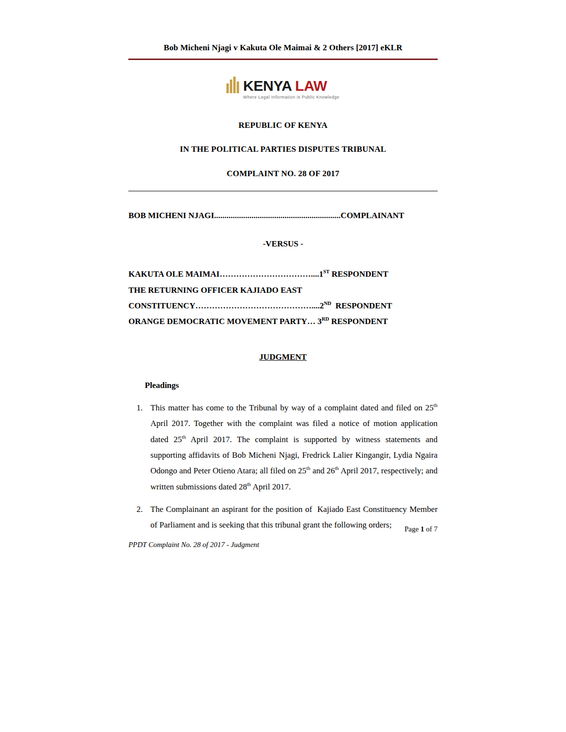Bob Micheni Njagi v Kakuta Ole Maimai & 2 Others [2017] eKLR
KENYA LAW
Where Legal Information is Public Knowledge
REPUBLIC OF KENYA
IN THE POLITICAL PARTIES DISPUTES TRIBUNAL
COMPLAINT NO. 28 OF 2017
BOB MICHENI NJAGI.............................................................COMPLAINANT
-VERSUS -
KAKUTA OLE MAIMAI……………………………....1ST RESPONDENT
THE RETURNING OFFICER KAJIADO EAST
CONSTITUENCY……………………………………....2ND RESPONDENT
ORANGE DEMOCRATIC MOVEMENT PARTY… 3RD RESPONDENT
JUDGMENT
Pleadings
This matter has come to the Tribunal by way of a complaint dated and filed on 25th April 2017. Together with the complaint was filed a notice of motion application dated 25th April 2017. The complaint is supported by witness statements and supporting affidavits of Bob Micheni Njagi, Fredrick Lalier Kingangir, Lydia Ngaira Odongo and Peter Otieno Atara; all filed on 25th and 26th April 2017, respectively; and written submissions dated 28th April 2017.
The Complainant an aspirant for the position of Kajiado East Constituency Member of Parliament and is seeking that this tribunal grant the following orders;
Page 1 of 7
PPDT Complaint No. 28 of 2017 - Judgment